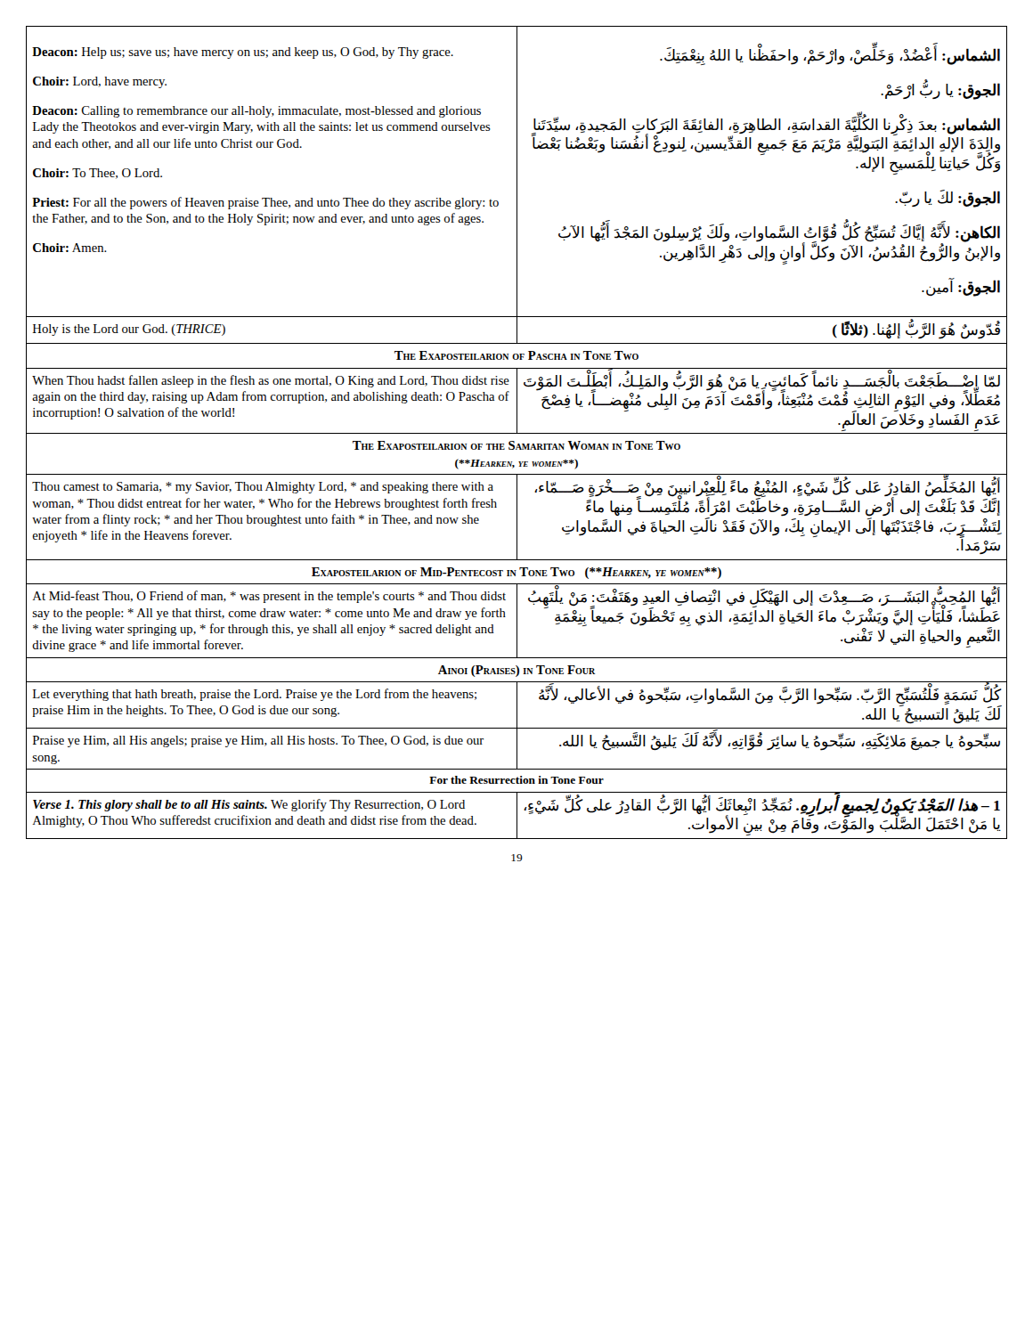| Deacon: Help us; save us; have mercy on us; and keep us, O God, by Thy grace. Choir: Lord, have mercy. Deacon: Calling to remembrance our all-holy, immaculate, most-blessed and glorious Lady the Theotokos and ever-virgin Mary, with all the saints: let us commend ourselves and each other, and all our life unto Christ our God. Choir: To Thee, O Lord. Priest: For all the powers of Heaven praise Thee, and unto Thee do they ascribe glory: to the Father, and to the Son, and to the Holy Spirit; now and ever, and unto ages of ages. Choir: Amen. | الشماس: أَعْضُدْ، وَخَلِّصْ، وارْحَمْ، واحفَظْنا يا اللهُ بِنِعْمَتِكَ. الجوق: يا ربُّ ارْحَمْ. الشماس: بعدَ ذِكْرِنا الكُلِّيَّةَ القداسَةِ، الطاهِرَةِ، الفائِقَةَ البَرَكاتِ المَجيدةِ، سيِّدَتَنا والِدَةَ الإلهِ الدائِمَةِ البَتولِيَّةِ مَرْيَمَ مَعَ جَميعِ القدِّيسين، لِنودِعْ أنفُسَنا وبَعْضُنا بَعْضاً وَكُلَّ حَياتِنا لِلْمَسيحِ الإله. الجوق: لكَ يا ربّ. الكاهن: لأَنَّهُ إيَّاكَ تُسَبِّحُ كُلُّ قُوَّاتُ السَّماواتِ، ولَكَ يُرْسِلونَ المَجْدَ أَيُّها الآبُ والإبنُ والرُّوحُ القُدُسُ، الآنَ وكلَّ أوانٍ وإلى دَهْرِ الدَّاهِرين. الجوق: آمين. |
| Holy is the Lord our God. ( THRICE ) | قُدّوسٌ هُوَ الرَّبُّ إلهُنا. (ثلاثًا ) |
| The Exaposteilarion of Pascha in Tone Two |
| When Thou hadst fallen asleep in the flesh as one mortal, O King and Lord, Thou didst rise again on the third day, raising up Adam from corruption, and abolishing death: O Pascha of incorruption! O salvation of the world! | لمّا اضْـــطَجَعْتَ بالْجَسَـــدِ نائماً كَمائتٍ، يا مَنْ هُوَ الرَّبُّ والمَلِـكُ، أَبْطَلْـتَ المَوْتَ مُعَطِّلاً، وفي اليَوْمِ الثالِثِ قُمْتَ مُنْبَعِثاً، وأَقَمْتَ آدَمَ مِنَ البِلى مُنْهِضـــاً، يا فِصْحَ عَدَمِ الفَسادِ وخَلاصَ العالَمِ. |
| The Exaposteilarion of the Samaritan Woman in Tone Two (** Hearken, ye women **) |
| Thou camest to Samaria, * my Savior, Thou Almighty Lord, * and speaking there with a woman, * Thou didst entreat for her water, * Who for the Hebrews broughtest forth fresh water from a flinty rock; * and her Thou broughtest unto faith * in Thee, and now she enjoyeth * life in the Heavens forever. | أيُّها المُخَلِّصُ القادِرُ عَلى كُلِّ شَيْءٍ، المُنْبِعُ ماءً لِلْعِبْرانيينَ مِنْ صَـــخْرَةٍ صَـــمّاء، إنَّكَ قَدْ بَلَغْتَ إلى أرْضِ السَّـــامِرَةِ، وخاطَبْتَ امْرَأَةً، مُلْتَمِســاً مِنها ماءً لِتَشْـــرَبَ، فاجْتَذَبْتَها إلى الإيمانِ بِكَ، والآنَ فَقَدْ نالَتِ الحياةَ في السَّماواتِ سَرْمَداً. |
| Exaposteilarion of Mid-Pentecost in Tone Two (** Hearken, ye women **) |
| At Mid-feast Thou, O Friend of man, * was present in the temple's courts * and Thou didst say to the people: * All ye that thirst, come draw water: * come unto Me and draw ye forth * the living water springing up, * for through this, ye shall all enjoy * sacred delight and divine grace * and life immortal forever. | أيُّها المُحِبُّ البَشَـــرَ، صَـــعِدْتَ إلى الهَيْكَلِ في انْتِصافِ العيدِ وهَتَفْتَ: مَنْ يلْتَهِبُ عَطَشاً، فَلْيَأْتِ إليَّ ويَشْرَبْ ماءَ الحَياةِ الدائِمَةِ، الذي بِهِ تَحْظَونَ جَميعاً بِنِعْمَةِ النَّعيمِ والحياةِ التي لا تَفْنى. |
| Ainoi (Praises) in Tone Four |
| Let everything that hath breath, praise the Lord. Praise ye the Lord from the heavens; praise Him in the heights. To Thee, O God is due our song. | كُلُّ نَسَمَةٍ فَلْتُسَبِّحِ الرَّبّ. سَبِّحوا الرَّبَّ مِنَ السَّماواتِ، سَبِّحوهُ في الأعالي، لأَنَّهُ لَكَ يَليقُ التسبيحُ يا الله. |
| Praise ye Him, all His angels; praise ye Him, all His hosts. To Thee, O God, is due our song. | سبِّحوهُ يا جميعَ مَلائِكَتِهِ، سَبِّحوهُ يا سائِرَ قُوَّاتِهِ، لأَنَّهُ لَكَ يَليقُ التَّسبيحُ يا الله. |
| For the Resurrection in Tone Four |
| Verse 1. This glory shall be to all His saints. We glorify Thy Resurrection, O Lord Almighty, O Thou Who sufferedst crucifixion and death and didst rise from the dead. | 1 – هذا المَجْدُ يَكونُ لِجميعِ أَبرارِهِ. نُمَجِّدُ انْبِعاثَكَ أيُّها الرَّبُّ القادِرُ على كُلِّ شَيْءٍ، يا مَنْ احْتَمَلَ الصَّلْبَ والمَوْتَ، وقامَ مِنْ بينِ الأموات. |
19